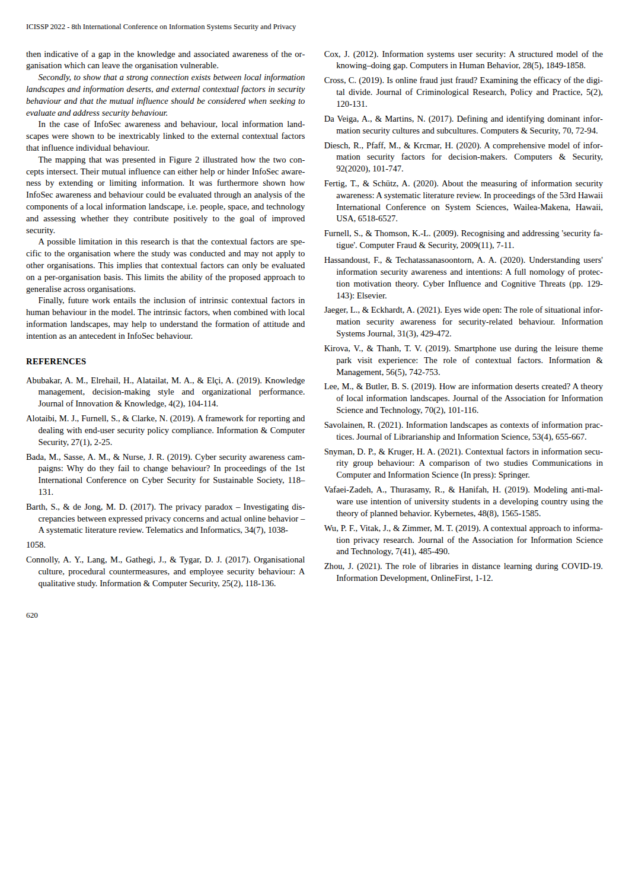ICISSP 2022 - 8th International Conference on Information Systems Security and Privacy
then indicative of a gap in the knowledge and associated awareness of the organisation which can leave the organisation vulnerable.
Secondly, to show that a strong connection exists between local information landscapes and information deserts, and external contextual factors in security behaviour and that the mutual influence should be considered when seeking to evaluate and address security behaviour.
In the case of InfoSec awareness and behaviour, local information landscapes were shown to be inextricably linked to the external contextual factors that influence individual behaviour.
The mapping that was presented in Figure 2 illustrated how the two concepts intersect. Their mutual influence can either help or hinder InfoSec awareness by extending or limiting information. It was furthermore shown how InfoSec awareness and behaviour could be evaluated through an analysis of the components of a local information landscape, i.e. people, space, and technology and assessing whether they contribute positively to the goal of improved security.
A possible limitation in this research is that the contextual factors are specific to the organisation where the study was conducted and may not apply to other organisations. This implies that contextual factors can only be evaluated on a per-organisation basis. This limits the ability of the proposed approach to generalise across organisations.
Finally, future work entails the inclusion of intrinsic contextual factors in human behaviour in the model. The intrinsic factors, when combined with local information landscapes, may help to understand the formation of attitude and intention as an antecedent in InfoSec behaviour.
References
Abubakar, A. M., Elrehail, H., Alatailat, M. A., & Elçi, A. (2019). Knowledge management, decision-making style and organizational performance. Journal of Innovation & Knowledge, 4(2), 104-114.
Alotaibi, M. J., Furnell, S., & Clarke, N. (2019). A framework for reporting and dealing with end-user security policy compliance. Information & Computer Security, 27(1), 2-25.
Bada, M., Sasse, A. M., & Nurse, J. R. (2019). Cyber security awareness campaigns: Why do they fail to change behaviour? In proceedings of the 1st International Conference on Cyber Security for Sustainable Society, 118–131.
Barth, S., & de Jong, M. D. (2017). The privacy paradox – Investigating discrepancies between expressed privacy concerns and actual online behavior – A systematic literature review. Telematics and Informatics, 34(7), 1038-
1058.
Connolly, A. Y., Lang, M., Gathegi, J., & Tygar, D. J. (2017). Organisational culture, procedural countermeasures, and employee security behaviour: A qualitative study. Information & Computer Security, 25(2), 118-136.
Cox, J. (2012). Information systems user security: A structured model of the knowing–doing gap. Computers in Human Behavior, 28(5), 1849-1858.
Cross, C. (2019). Is online fraud just fraud? Examining the efficacy of the digital divide. Journal of Criminological Research, Policy and Practice, 5(2), 120-131.
Da Veiga, A., & Martins, N. (2017). Defining and identifying dominant information security cultures and subcultures. Computers & Security, 70, 72-94.
Diesch, R., Pfaff, M., & Krcmar, H. (2020). A comprehensive model of information security factors for decision-makers. Computers & Security, 92(2020), 101-747.
Fertig, T., & Schütz, A. (2020). About the measuring of information security awareness: A systematic literature review. In proceedings of the 53rd Hawaii International Conference on System Sciences, Wailea-Makena, Hawaii, USA, 6518-6527.
Furnell, S., & Thomson, K.-L. (2009). Recognising and addressing 'security fatigue'. Computer Fraud & Security, 2009(11), 7-11.
Hassandoust, F., & Techatassanasoontorn, A. A. (2020). Understanding users' information security awareness and intentions: A full nomology of protection motivation theory. Cyber Influence and Cognitive Threats (pp. 129-143): Elsevier.
Jaeger, L., & Eckhardt, A. (2021). Eyes wide open: The role of situational information security awareness for security‐related behaviour. Information Systems Journal, 31(3), 429-472.
Kirova, V., & Thanh, T. V. (2019). Smartphone use during the leisure theme park visit experience: The role of contextual factors. Information & Management, 56(5), 742-753.
Lee, M., & Butler, B. S. (2019). How are information deserts created? A theory of local information landscapes. Journal of the Association for Information Science and Technology, 70(2), 101-116.
Savolainen, R. (2021). Information landscapes as contexts of information practices. Journal of Librarianship and Information Science, 53(4), 655-667.
Snyman, D. P., & Kruger, H. A. (2021). Contextual factors in information security group behaviour: A comparison of two studies Communications in Computer and Information Science (In press): Springer.
Vafaei-Zadeh, A., Thurasamy, R., & Hanifah, H. (2019). Modeling anti-malware use intention of university students in a developing country using the theory of planned behavior. Kybernetes, 48(8), 1565-1585.
Wu, P. F., Vitak, J., & Zimmer, M. T. (2019). A contextual approach to information privacy research. Journal of the Association for Information Science and Technology, 7(41), 485-490.
Zhou, J. (2021). The role of libraries in distance learning during COVID-19. Information Development, OnlineFirst, 1-12.
620